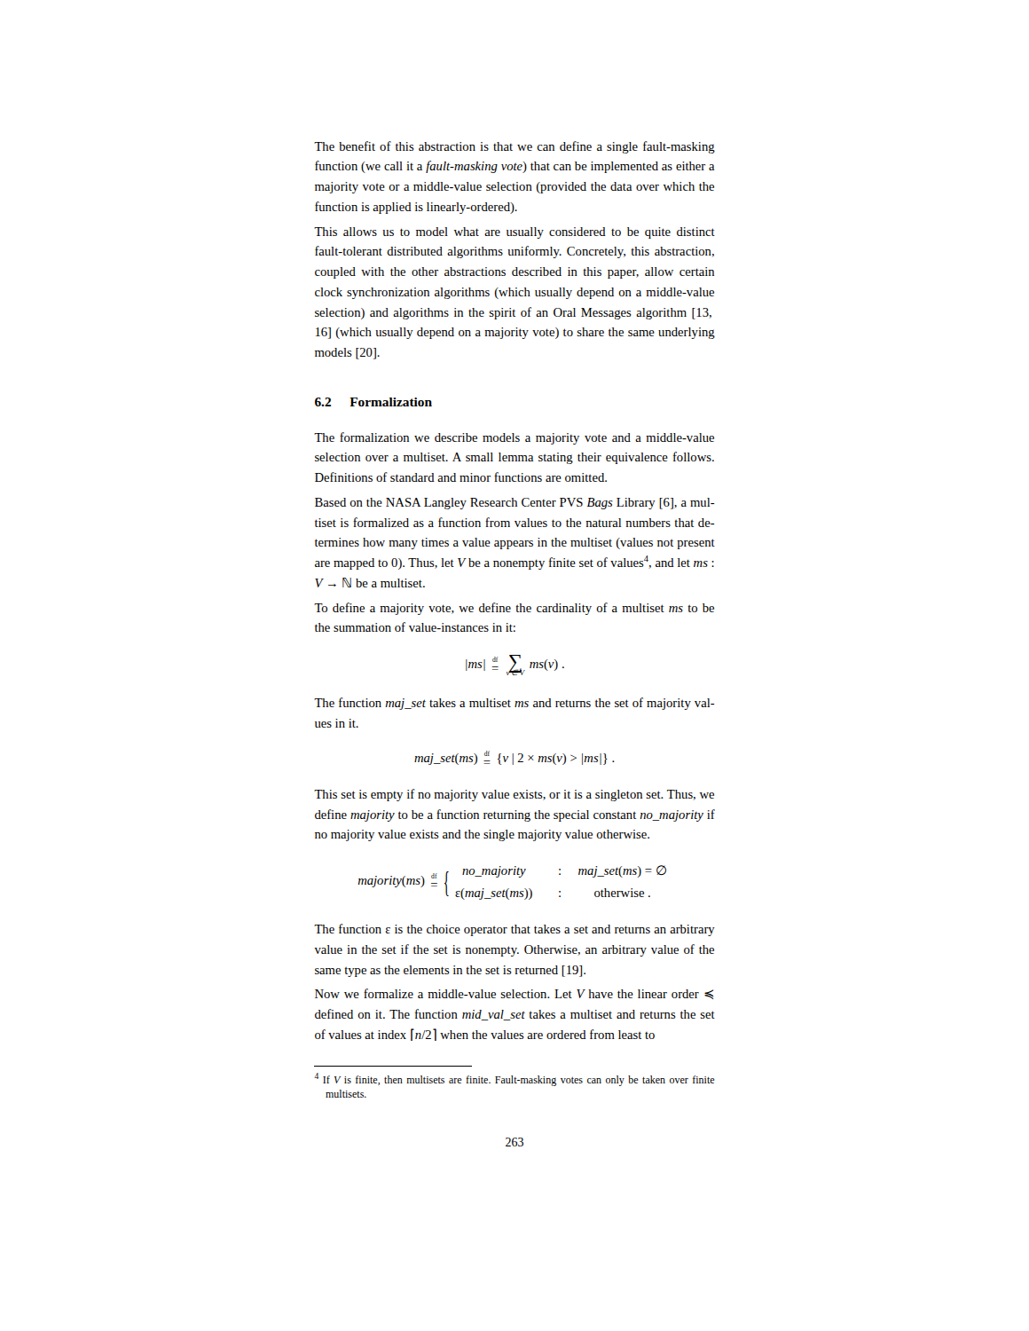The benefit of this abstraction is that we can define a single fault-masking function (we call it a fault-masking vote) that can be implemented as either a majority vote or a middle-value selection (provided the data over which the function is applied is linearly-ordered).
This allows us to model what are usually considered to be quite distinct fault-tolerant distributed algorithms uniformly. Concretely, this abstraction, coupled with the other abstractions described in this paper, allow certain clock synchronization algorithms (which usually depend on a middle-value selection) and algorithms in the spirit of an Oral Messages algorithm [13, 16] (which usually depend on a majority vote) to share the same underlying models [20].
6.2 Formalization
The formalization we describe models a majority vote and a middle-value selection over a multiset. A small lemma stating their equivalence follows. Definitions of standard and minor functions are omitted.
Based on the NASA Langley Research Center PVS Bags Library [6], a multiset is formalized as a function from values to the natural numbers that determines how many times a value appears in the multiset (values not present are mapped to 0). Thus, let V be a nonempty finite set of values4, and let ms : V → ℕ be a multiset.
To define a majority vote, we define the cardinality of a multiset ms to be the summation of value-instances in it:
|ms| df= ∑v ∈ V ms(v) .
The function maj_set takes a multiset ms and returns the set of majority values in it.
maj_set(ms) df= {v | 2 × ms(v) > |ms|} .
This set is empty if no majority value exists, or it is a singleton set. Thus, we define majority to be a function returning the special constant no_majority if no majority value exists and the single majority value otherwise.
majority(ms) df= {
| no_majority | : | maj_set ( ms ) = ∅ |
| ε( maj_set ( ms )) | : | otherwise . |
The function ε is the choice operator that takes a set and returns an arbitrary value in the set if the set is nonempty. Otherwise, an arbitrary value of the same type as the elements in the set is returned [19].
Now we formalize a middle-value selection. Let V have the linear order ≼ defined on it. The function mid_val_set takes a multiset and returns the set of values at index ⌈n/2⌉ when the values are ordered from least to
4 If V is finite, then multisets are finite. Fault-masking votes can only be taken over finite multisets.
263